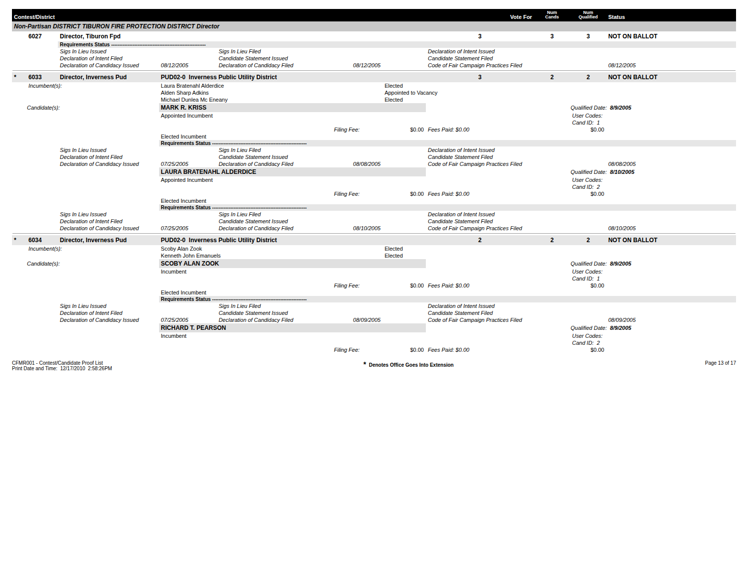| Contest/District | | | | | | Vote For | Num Cands | Num Qualified | Status |
| Non-Partisan DISTRICT TIBURON FIRE PROTECTION DISTRICT Director |
| | 6027 | Director, Tiburon Fpd | 3 | 3 | 3 | NOT ON BALLOT |
| | Requirements Status --------------------------------------------------------- |
| | Sigs In Lieu Issued | | Sigs In Lieu Filed | | | Declaration of Intent Issued | |
| | Declaration of Intent Filed | | Candidate Statement Issued | | | Candidate Statement Filed | |
| | Declaration of Candidacy Issued | 08/12/2005 | Declaration of Candidacy Filed | 08/12/2005 | | Code of Fair Campaign Practices Filed | | 08/12/2005 |
| * | 6033 | Director, Inverness Pud | PUD02-0 Inverness Public Utility District | 3 | 2 | 2 | NOT ON BALLOT |
| | Incumbent(s): | Laura Bratenahl Alderdice | Elected | |
| | Alden Sharp Adkins | Appointed to Vacancy | |
| | Michael Dunlea Mc Eneany | Elected | |
| | Candidate(s): | MARK R. KRISS | | Qualified Date: 8/9/2005 |
| | Appointed Incumbent | | User Codes: |
| | | Cand ID: 1 |
| | | Filing Fee: | $0.00 | Fees Paid: $0.00 | $0.00 | |
| | Elected Incumbent |
| | Requirements Status --------------------------------------------------------- |
| | Sigs In Lieu Issued | | Sigs In Lieu Filed | | | Declaration of Intent Issued | |
| | Declaration of Intent Filed | | Candidate Statement Issued | | | Candidate Statement Filed | |
| | Declaration of Candidacy Issued | 07/25/2005 | Declaration of Candidacy Filed | 08/08/2005 | | Code of Fair Campaign Practices Filed | | 08/08/2005 |
| | LAURA BRATENAHL ALDERDICE | | Qualified Date: 8/10/2005 |
| | Appointed Incumbent | | User Codes: |
| | | Cand ID: 2 |
| | | Filing Fee: | $0.00 | Fees Paid: $0.00 | $0.00 | |
| | Elected Incumbent |
| | Requirements Status --------------------------------------------------------- |
| | Sigs In Lieu Issued | | Sigs In Lieu Filed | | | Declaration of Intent Issued | |
| | Declaration of Intent Filed | | Candidate Statement Issued | | | Candidate Statement Filed | |
| | Declaration of Candidacy Issued | 07/25/2005 | Declaration of Candidacy Filed | 08/10/2005 | | Code of Fair Campaign Practices Filed | | 08/10/2005 |
| * | 6034 | Director, Inverness Pud | PUD02-0 Inverness Public Utility District | 2 | 2 | 2 | NOT ON BALLOT |
| | Incumbent(s): | Scoby Alan Zook | Elected | |
| | Kenneth John Emanuels | Elected | |
| | Candidate(s): | SCOBY ALAN ZOOK | | Qualified Date: 8/9/2005 |
| | Incumbent | | User Codes: |
| | | Cand ID: 1 |
| | | Filing Fee: | $0.00 | Fees Paid: $0.00 | $0.00 | |
| | Elected Incumbent |
| | Requirements Status --------------------------------------------------------- |
| | Sigs In Lieu Issued | | Sigs In Lieu Filed | | | Declaration of Intent Issued | |
| | Declaration of Intent Filed | | Candidate Statement Issued | | | Candidate Statement Filed | |
| | Declaration of Candidacy Issued | 07/25/2005 | Declaration of Candidacy Filed | 08/09/2005 | | Code of Fair Campaign Practices Filed | | 08/09/2005 |
| | RICHARD T. PEARSON | | Qualified Date: 8/9/2005 |
| | Incumbent | | User Codes: |
| | | Cand ID: 2 |
| | | Filing Fee: | $0.00 | Fees Paid: $0.00 | $0.00 | |
CFMR001 - Contest/Candidate Proof List
Print Date and Time: 12/17/2010 2:58:26PM
* Denotes Office Goes Into Extension
Page 13 of 17